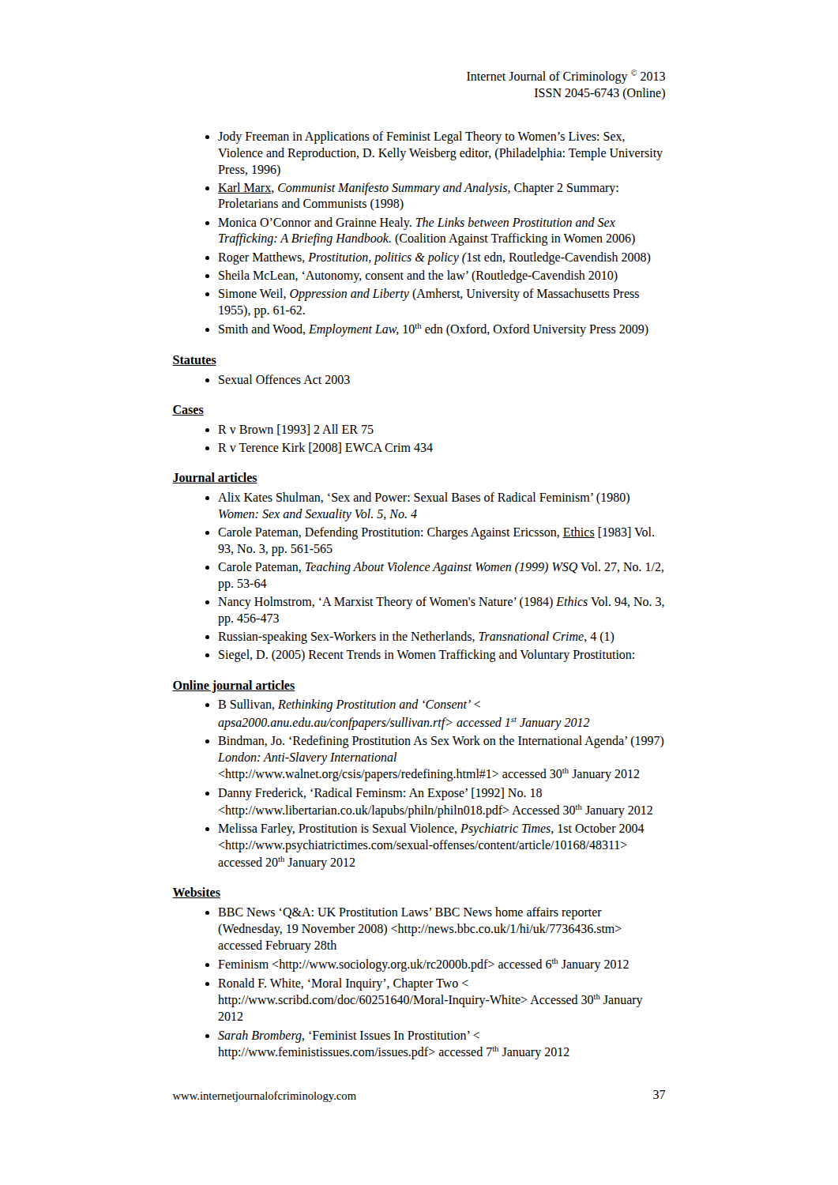Internet Journal of Criminology © 2013
ISSN 2045-6743 (Online)
Jody Freeman in Applications of Feminist Legal Theory to Women’s Lives: Sex, Violence and Reproduction, D. Kelly Weisberg editor, (Philadelphia: Temple University Press, 1996)
Karl Marx, Communist Manifesto Summary and Analysis, Chapter 2 Summary: Proletarians and Communists (1998)
Monica O’Connor and Grainne Healy. The Links between Prostitution and Sex Trafficking: A Briefing Handbook. (Coalition Against Trafficking in Women 2006)
Roger Matthews, Prostitution, politics & policy (1st edn, Routledge-Cavendish 2008)
Sheila McLean, ‘Autonomy, consent and the law’ (Routledge-Cavendish 2010)
Simone Weil, Oppression and Liberty (Amherst, University of Massachusetts Press 1955), pp. 61-62.
Smith and Wood, Employment Law, 10th edn (Oxford, Oxford University Press 2009)
Statutes
Sexual Offences Act 2003
Cases
R v Brown [1993] 2 All ER 75
R v Terence Kirk [2008] EWCA Crim 434
Journal articles
Alix Kates Shulman, ‘Sex and Power: Sexual Bases of Radical Feminism’ (1980) Women: Sex and Sexuality Vol. 5, No. 4
Carole Pateman, Defending Prostitution: Charges Against Ericsson, Ethics [1983] Vol. 93, No. 3, pp. 561-565
Carole Pateman, Teaching About Violence Against Women (1999) WSQ Vol. 27, No. 1/2, pp. 53-64
Nancy Holmstrom, ‘A Marxist Theory of Women's Nature’ (1984) Ethics Vol. 94, No. 3, pp. 456-473
Russian-speaking Sex-Workers in the Netherlands, Transnational Crime, 4 (1)
Siegel, D. (2005) Recent Trends in Women Trafficking and Voluntary Prostitution:
Online journal articles
B Sullivan, Rethinking Prostitution and ‘Consent’ < apsa2000.anu.edu.au/confpapers/sullivan.rtf> accessed 1st January 2012
Bindman, Jo. ‘Redefining Prostitution As Sex Work on the International Agenda’ (1997) London: Anti-Slavery International <http://www.walnet.org/csis/papers/redefining.html#1> accessed 30th January 2012
Danny Frederick, ‘Radical Feminsm: An Expose’ [1992] No. 18 <http://www.libertarian.co.uk/lapubs/philn/philn018.pdf> Accessed 30th January 2012
Melissa Farley, Prostitution is Sexual Violence, Psychiatric Times, 1st October 2004 <http://www.psychiatrictimes.com/sexual-offenses/content/article/10168/48311> accessed 20th January 2012
Websites
BBC News ‘Q&A: UK Prostitution Laws’ BBC News home affairs reporter (Wednesday, 19 November 2008) <http://news.bbc.co.uk/1/hi/uk/7736436.stm> accessed February 28th
Feminism <http://www.sociology.org.uk/rc2000b.pdf> accessed 6th January 2012
Ronald F. White, ‘Moral Inquiry’, Chapter Two < http://www.scribd.com/doc/60251640/Moral-Inquiry-White> Accessed 30th January 2012
Sarah Bromberg, ‘Feminist Issues In Prostitution’ < http://www.feministissues.com/issues.pdf> accessed 7th January 2012
www.internetjournalofcriminology.com 37